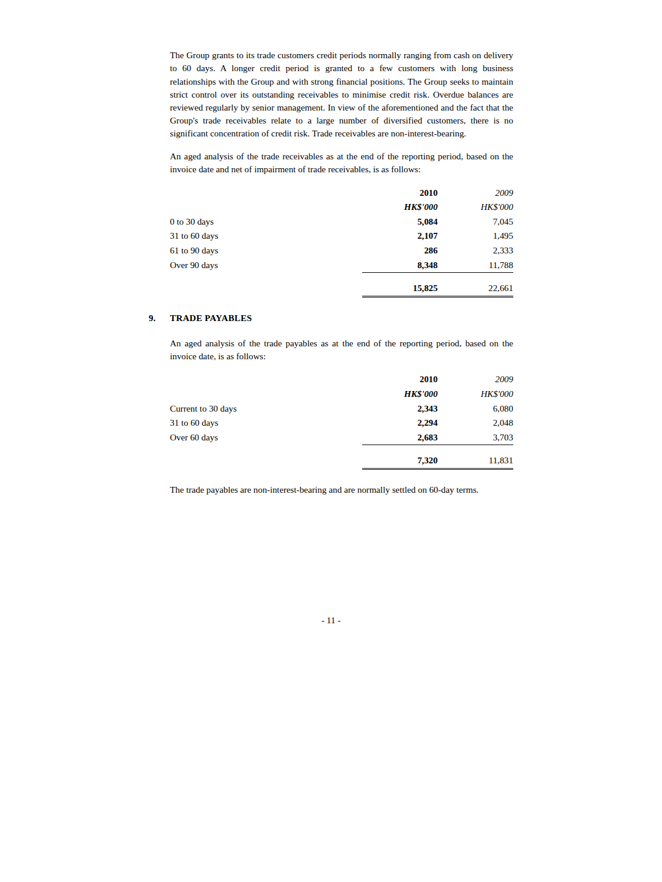The Group grants to its trade customers credit periods normally ranging from cash on delivery to 60 days. A longer credit period is granted to a few customers with long business relationships with the Group and with strong financial positions. The Group seeks to maintain strict control over its outstanding receivables to minimise credit risk. Overdue balances are reviewed regularly by senior management. In view of the aforementioned and the fact that the Group's trade receivables relate to a large number of diversified customers, there is no significant concentration of credit risk. Trade receivables are non-interest-bearing.
An aged analysis of the trade receivables as at the end of the reporting period, based on the invoice date and net of impairment of trade receivables, is as follows:
| | 2010 | 2009 |
| | HK$'000 | HK$'000 |
| 0 to 30 days | 5,084 | 7,045 |
| 31 to 60 days | 2,107 | 1,495 |
| 61 to 90 days | 286 | 2,333 |
| Over 90 days | 8,348 | 11,788 |
| | 15,825 | 22,661 |
9.
TRADE PAYABLES
An aged analysis of the trade payables as at the end of the reporting period, based on the invoice date, is as follows:
| | 2010 | 2009 |
| | HK$'000 | HK$'000 |
| Current to 30 days | 2,343 | 6,080 |
| 31 to 60 days | 2,294 | 2,048 |
| Over 60 days | 2,683 | 3,703 |
| | 7,320 | 11,831 |
The trade payables are non-interest-bearing and are normally settled on 60-day terms.
- 11 -